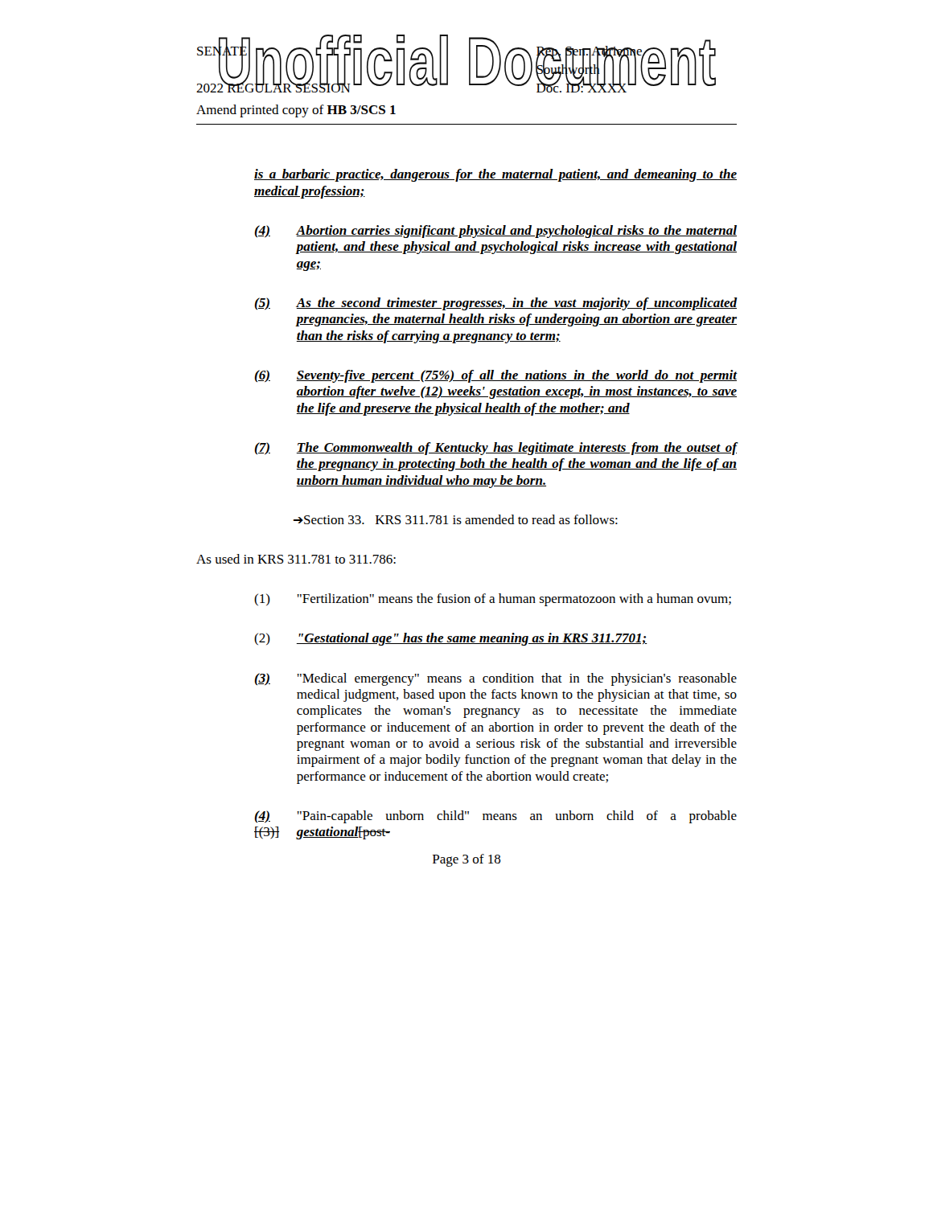Unofficial Document
SENATE
2022 REGULAR SESSION
Rep. Sen. Adrienne
Southworth
Doc. ID: XXXX
Amend printed copy of HB 3/SCS 1
is a barbaric practice, dangerous for the maternal patient, and demeaning to the medical profession;
(4) Abortion carries significant physical and psychological risks to the maternal patient, and these physical and psychological risks increase with gestational age;
(5) As the second trimester progresses, in the vast majority of uncomplicated pregnancies, the maternal health risks of undergoing an abortion are greater than the risks of carrying a pregnancy to term;
(6) Seventy-five percent (75%) of all the nations in the world do not permit abortion after twelve (12) weeks' gestation except, in most instances, to save the life and preserve the physical health of the mother; and
(7) The Commonwealth of Kentucky has legitimate interests from the outset of the pregnancy in protecting both the health of the woman and the life of an unborn human individual who may be born.
➔Section 33. KRS 311.781 is amended to read as follows:
As used in KRS 311.781 to 311.786:
(1)"Fertilization" means the fusion of a human spermatozoon with a human ovum;
(2)"Gestational age" has the same meaning as in KRS 311.7701;
(3)"Medical emergency" means a condition that in the physician's reasonable medical judgment, based upon the facts known to the physician at that time, so complicates the woman's pregnancy as to necessitate the immediate performance or inducement of an abortion in order to prevent the death of the pregnant woman or to avoid a serious risk of the substantial and irreversible impairment of a major bodily function of the pregnant woman that delay in the performance or inducement of the abortion would create;
(4)[(3)]"Pain-capable unborn child" means an unborn child of a probable gestational[post-
Page 3 of 18